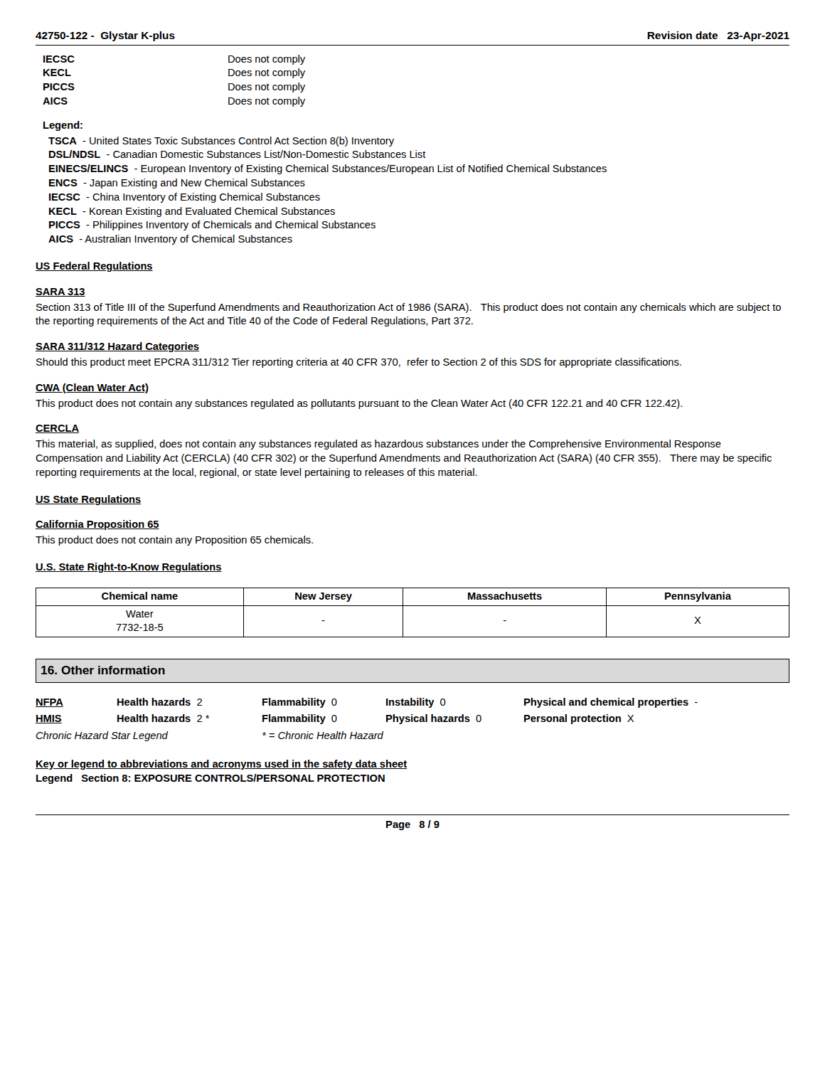42750-122 - Glystar K-plus
Revision date 23-Apr-2021
| IECSC | Does not comply |
| KECL | Does not comply |
| PICCS | Does not comply |
| AICS | Does not comply |
Legend:
TSCA - United States Toxic Substances Control Act Section 8(b) Inventory
DSL/NDSL - Canadian Domestic Substances List/Non-Domestic Substances List
EINECS/ELINCS - European Inventory of Existing Chemical Substances/European List of Notified Chemical Substances
ENCS - Japan Existing and New Chemical Substances
IECSC - China Inventory of Existing Chemical Substances
KECL - Korean Existing and Evaluated Chemical Substances
PICCS - Philippines Inventory of Chemicals and Chemical Substances
AICS - Australian Inventory of Chemical Substances
US Federal Regulations
SARA 313
Section 313 of Title III of the Superfund Amendments and Reauthorization Act of 1986 (SARA). This product does not contain any chemicals which are subject to the reporting requirements of the Act and Title 40 of the Code of Federal Regulations, Part 372.
SARA 311/312 Hazard Categories
Should this product meet EPCRA 311/312 Tier reporting criteria at 40 CFR 370, refer to Section 2 of this SDS for appropriate classifications.
CWA (Clean Water Act)
This product does not contain any substances regulated as pollutants pursuant to the Clean Water Act (40 CFR 122.21 and 40 CFR 122.42).
CERCLA
This material, as supplied, does not contain any substances regulated as hazardous substances under the Comprehensive Environmental Response Compensation and Liability Act (CERCLA) (40 CFR 302) or the Superfund Amendments and Reauthorization Act (SARA) (40 CFR 355). There may be specific reporting requirements at the local, regional, or state level pertaining to releases of this material.
US State Regulations
California Proposition 65
This product does not contain any Proposition 65 chemicals.
U.S. State Right-to-Know Regulations
| Chemical name | New Jersey | Massachusetts | Pennsylvania |
| --- | --- | --- | --- |
| Water 7732-18-5 | - | - | X |
16. Other information
| NFPA | Health hazards 2 | Flammability 0 | Instability 0 | Physical and chemical properties - |
| HMIS | Health hazards 2 * | Flammability 0 | Physical hazards 0 | Personal protection X |
| Chronic Hazard Star Legend | * = Chronic Health Hazard |
Key or legend to abbreviations and acronyms used in the safety data sheet
Legend Section 8: EXPOSURE CONTROLS/PERSONAL PROTECTION
Page 8 / 9